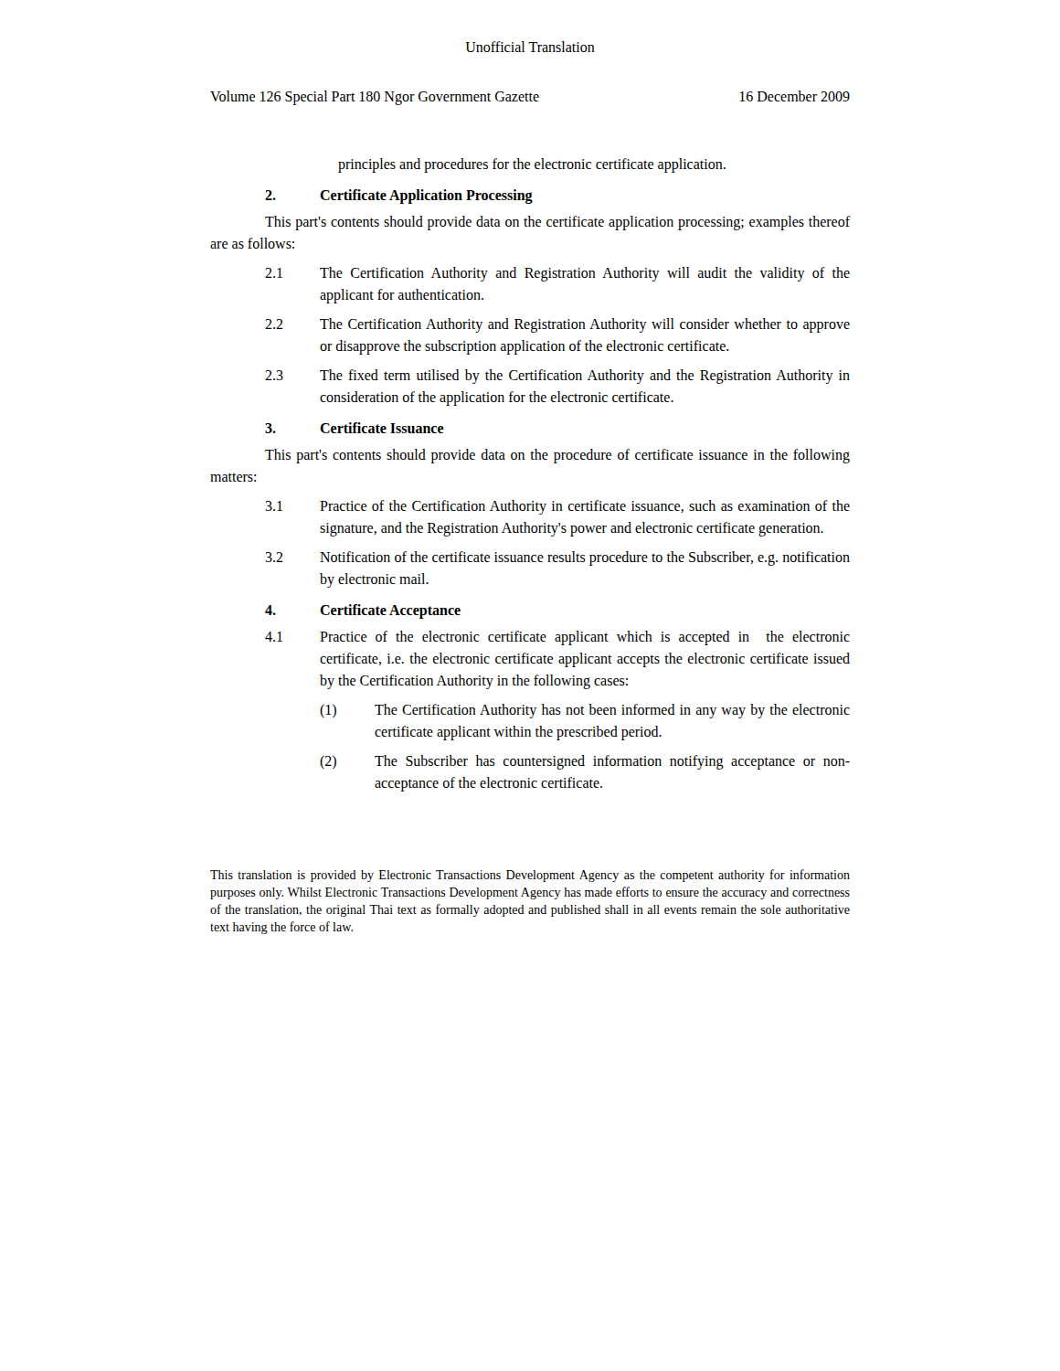Unofficial Translation
Volume 126 Special Part 180 Ngor Government Gazette 16 December 2009
principles and procedures for the electronic certificate application.
2. Certificate Application Processing
This part's contents should provide data on the certificate application processing; examples thereof are as follows:
2.1 The Certification Authority and Registration Authority will audit the validity of the applicant for authentication.
2.2 The Certification Authority and Registration Authority will consider whether to approve or disapprove the subscription application of the electronic certificate.
2.3 The fixed term utilised by the Certification Authority and the Registration Authority in consideration of the application for the electronic certificate.
3. Certificate Issuance
This part's contents should provide data on the procedure of certificate issuance in the following matters:
3.1 Practice of the Certification Authority in certificate issuance, such as examination of the signature, and the Registration Authority's power and electronic certificate generation.
3.2 Notification of the certificate issuance results procedure to the Subscriber, e.g. notification by electronic mail.
4. Certificate Acceptance
4.1 Practice of the electronic certificate applicant which is accepted in the electronic certificate, i.e. the electronic certificate applicant accepts the electronic certificate issued by the Certification Authority in the following cases:
(1) The Certification Authority has not been informed in any way by the electronic certificate applicant within the prescribed period.
(2) The Subscriber has countersigned information notifying acceptance or non-acceptance of the electronic certificate.
This translation is provided by Electronic Transactions Development Agency as the competent authority for information purposes only. Whilst Electronic Transactions Development Agency has made efforts to ensure the accuracy and correctness of the translation, the original Thai text as formally adopted and published shall in all events remain the sole authoritative text having the force of law.